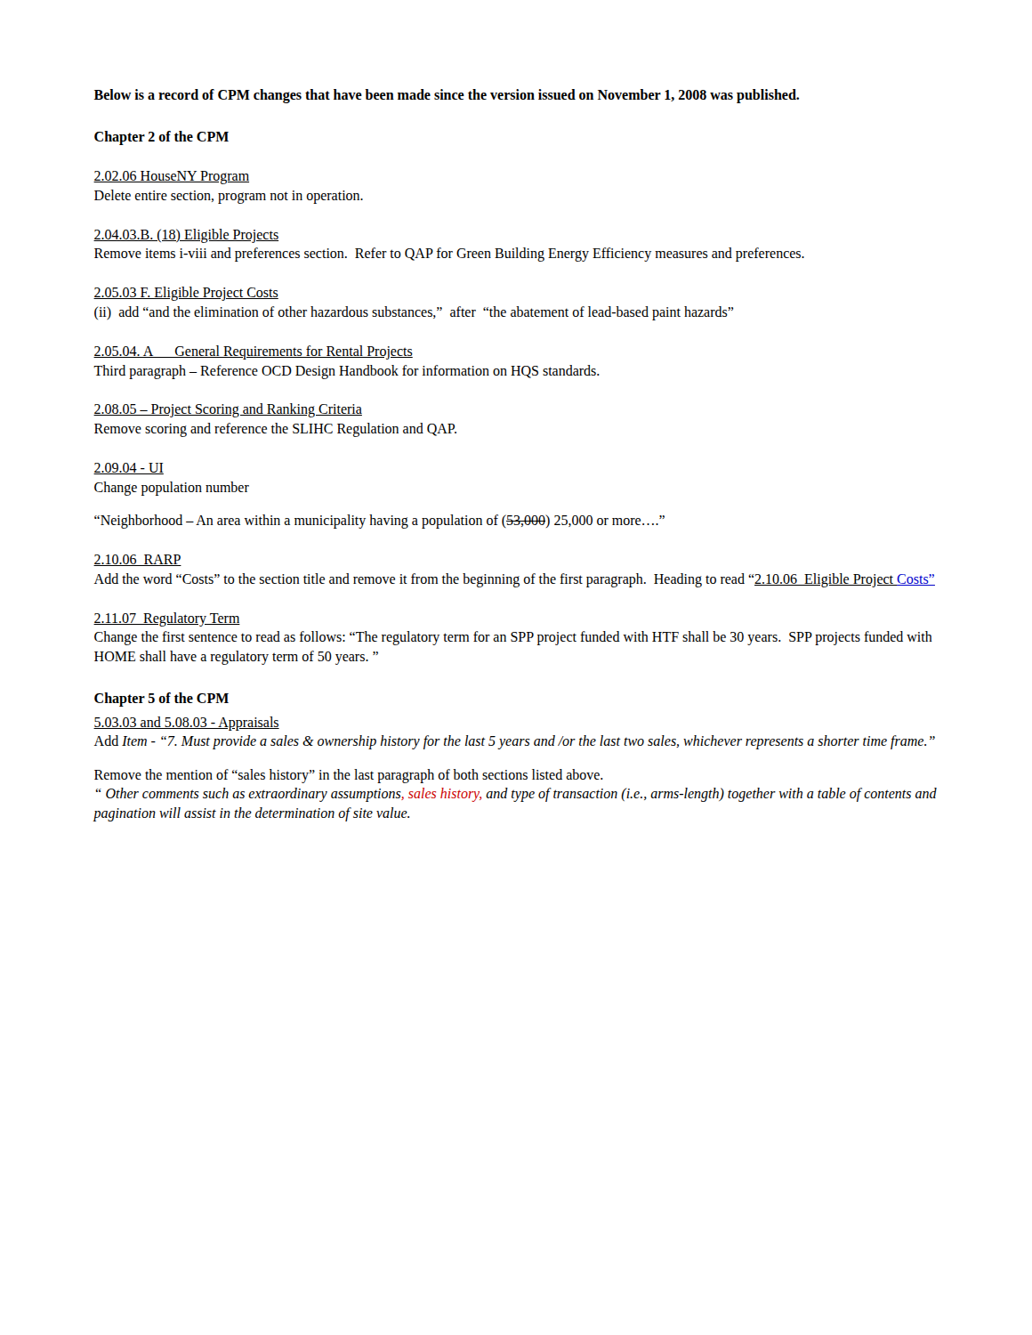Below is a record of CPM changes that have been made since the version issued on November 1, 2008 was published.
Chapter 2 of the CPM
2.02.06 HouseNY Program
Delete entire section, program not in operation.
2.04.03.B. (18) Eligible Projects
Remove items i-viii and preferences section. Refer to QAP for Green Building Energy Efficiency measures and preferences.
2.05.03 F. Eligible Project Costs
(ii) add “and the elimination of other hazardous substances,” after “the abatement of lead-based paint hazards”
2.05.04. A General Requirements for Rental Projects
Third paragraph – Reference OCD Design Handbook for information on HQS standards.
2.08.05 – Project Scoring and Ranking Criteria
Remove scoring and reference the SLIHC Regulation and QAP.
2.09.04 - UI
Change population number
“Neighborhood – An area within a municipality having a population of (53,000) 25,000 or more….”
2.10.06 RARP
Add the word “Costs” to the section title and remove it from the beginning of the first paragraph. Heading to read “2.10.06 Eligible Project Costs”
2.11.07 Regulatory Term
Change the first sentence to read as follows: “The regulatory term for an SPP project funded with HTF shall be 30 years. SPP projects funded with HOME shall have a regulatory term of 50 years. ”
Chapter 5 of the CPM
5.03.03 and 5.08.03 - Appraisals
Add Item - “7. Must provide a sales & ownership history for the last 5 years and /or the last two sales, whichever represents a shorter time frame.”
Remove the mention of “sales history” in the last paragraph of both sections listed above.
“ Other comments such as extraordinary assumptions, sales history, and type of transaction (i.e., arms-length) together with a table of contents and pagination will assist in the determination of site value.